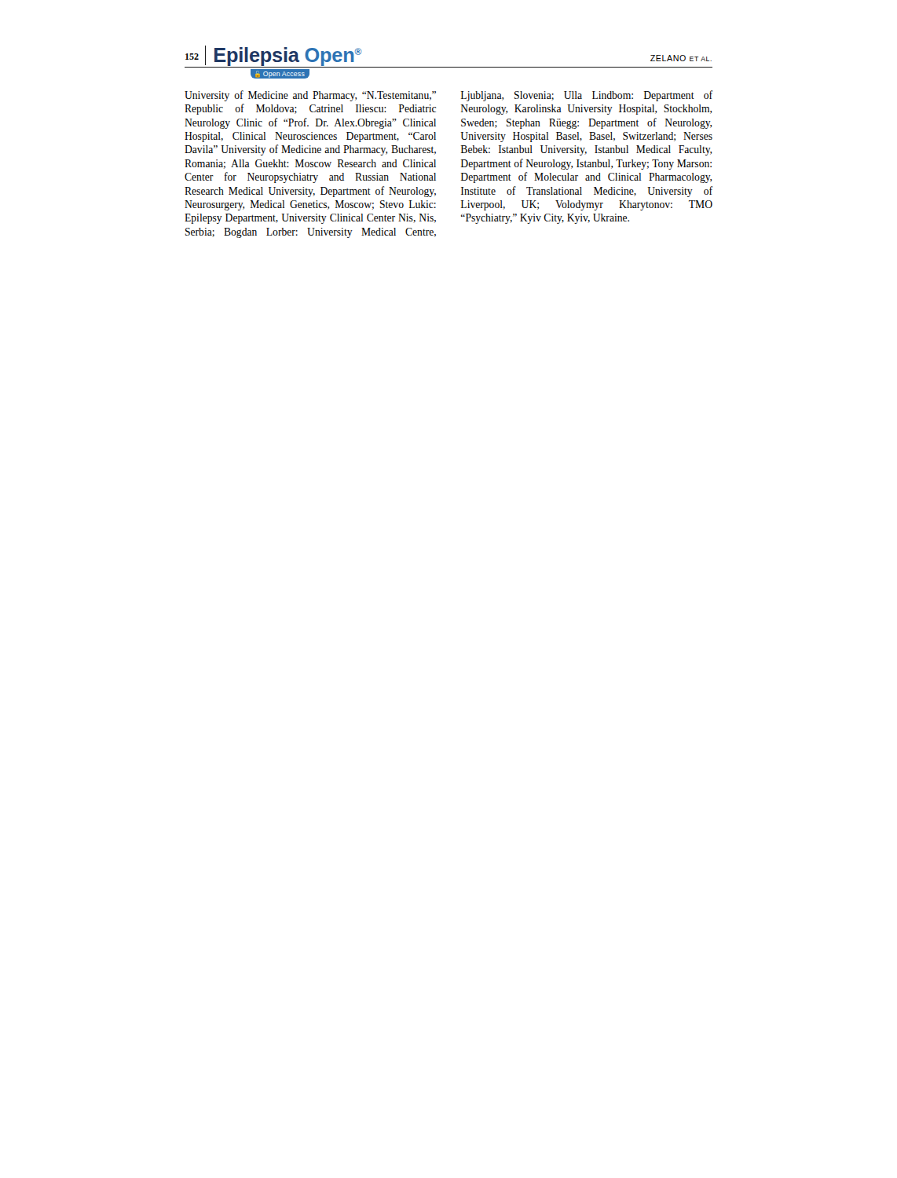152 Epilepsia Open®
ZELANO ET AL.
Open Access
University of Medicine and Pharmacy, “N.Testemitanu,” Republic of Moldova; Catrinel Iliescu: Pediatric Neurology Clinic of “Prof. Dr. Alex.Obregia” Clinical Hospital, Clinical Neurosciences Department, “Carol Davila” University of Medicine and Pharmacy, Bucharest, Romania; Alla Guekht: Moscow Research and Clinical Center for Neuropsychiatry and Russian National Research Medical University, Department of Neurology, Neurosurgery, Medical Genetics, Moscow; Stevo Lukic: Epilepsy Department, University Clinical Center Nis, Nis, Serbia; Bogdan Lorber: University Medical Centre, Ljubljana, Slovenia; Ulla Lindbom: Department of Neurology, Karolinska University Hospital, Stockholm, Sweden; Stephan Rüegg: Department of Neurology, University Hospital Basel, Basel, Switzerland; Nerses Bebek: Istanbul University, Istanbul Medical Faculty, Department of Neurology, Istanbul, Turkey; Tony Marson: Department of Molecular and Clinical Pharmacology, Institute of Translational Medicine, University of Liverpool, UK; Volodymyr Kharytonov: TMO “Psychiatry,” Kyiv City, Kyiv, Ukraine.